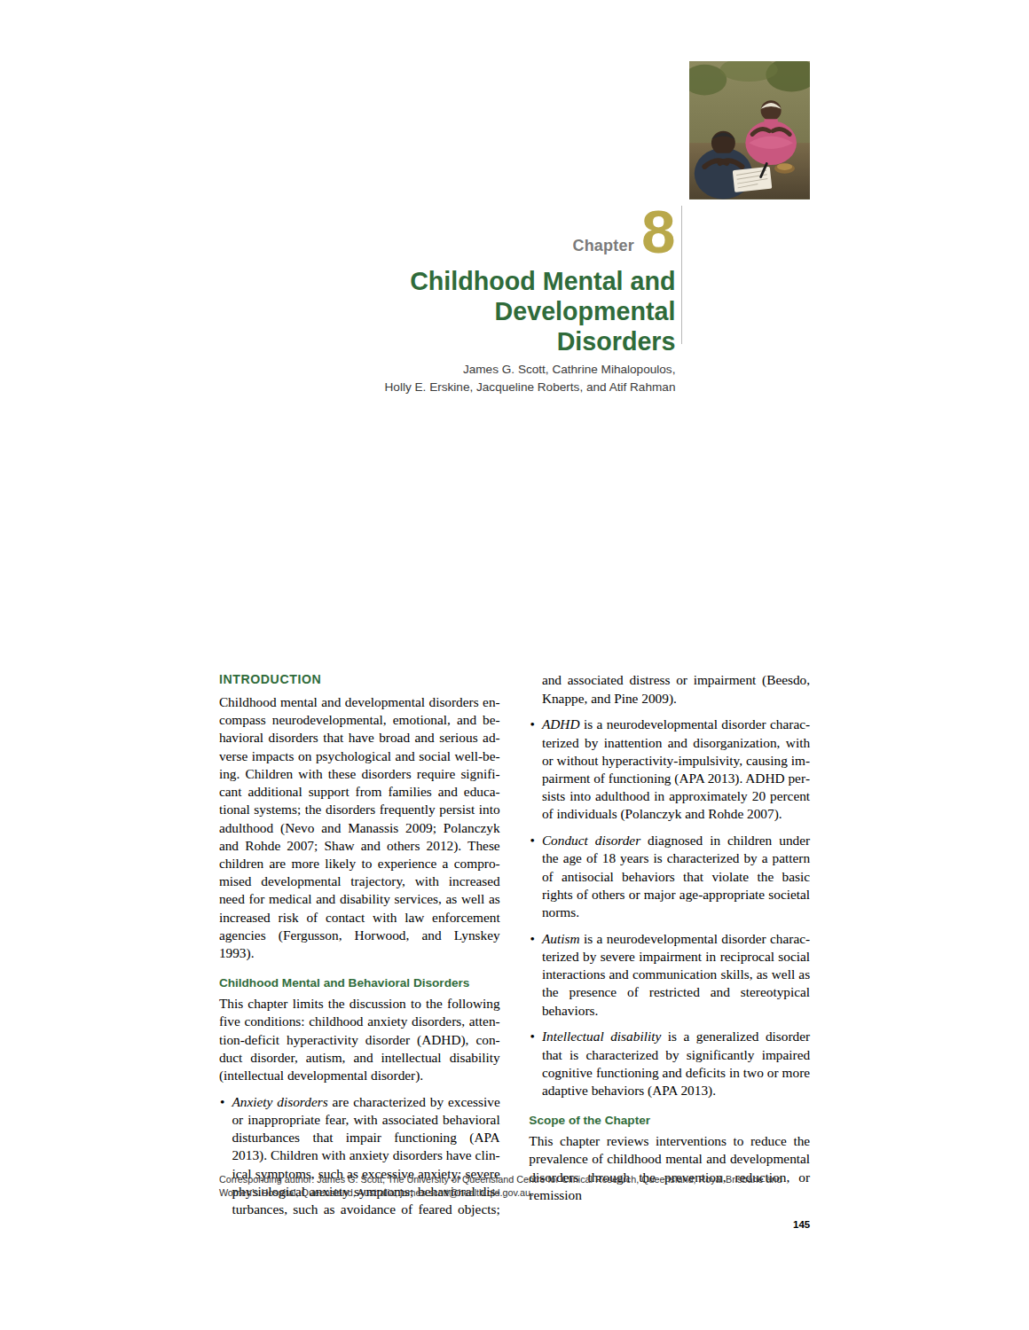Chapter 8
Childhood Mental and Developmental
Disorders
James G. Scott, Cathrine Mihalopoulos,
Holly E. Erskine, Jacqueline Roberts, and Atif Rahman
INTRODUCTION
Childhood mental and developmental disorders encompass neurodevelopmental, emotional, and behavioral disorders that have broad and serious adverse impacts on psychological and social well-being. Children with these disorders require significant additional support from families and educational systems; the disorders frequently persist into adulthood (Nevo and Manassis 2009; Polanczyk and Rohde 2007; Shaw and others 2012). These children are more likely to experience a compromised developmental trajectory, with increased need for medical and disability services, as well as increased risk of contact with law enforcement agencies (Fergusson, Horwood, and Lynskey 1993).
Childhood Mental and Behavioral Disorders
This chapter limits the discussion to the following five conditions: childhood anxiety disorders, attention-deficit hyperactivity disorder (ADHD), conduct disorder, autism, and intellectual disability (intellectual developmental disorder).
Anxiety disorders are characterized by excessive or inappropriate fear, with associated behavioral disturbances that impair functioning (APA 2013). Children with anxiety disorders have clinical symptoms, such as excessive anxiety; severe physiological anxiety symptoms; behavioral disturbances, such as avoidance of feared objects; and associated distress or impairment (Beesdo, Knappe, and Pine 2009).
ADHD is a neurodevelopmental disorder characterized by inattention and disorganization, with or without hyperactivity-impulsivity, causing impairment of functioning (APA 2013). ADHD persists into adulthood in approximately 20 percent of individuals (Polanczyk and Rohde 2007).
Conduct disorder diagnosed in children under the age of 18 years is characterized by a pattern of antisocial behaviors that violate the basic rights of others or major age-appropriate societal norms.
Autism is a neurodevelopmental disorder characterized by severe impairment in reciprocal social interactions and communication skills, as well as the presence of restricted and stereotypical behaviors.
Intellectual disability is a generalized disorder that is characterized by significantly impaired cognitive functioning and deficits in two or more adaptive behaviors (APA 2013).
Scope of the Chapter
This chapter reviews interventions to reduce the prevalence of childhood mental and developmental disorders through the prevention, reduction, or remission
Corresponding author: James G. Scott, The University of Queensland Centre for Clinical Research, Queensland; Royal Brisbane and Women’s Hospital, Queensland, Australia; james.scott@health.qld.gov.au.
145